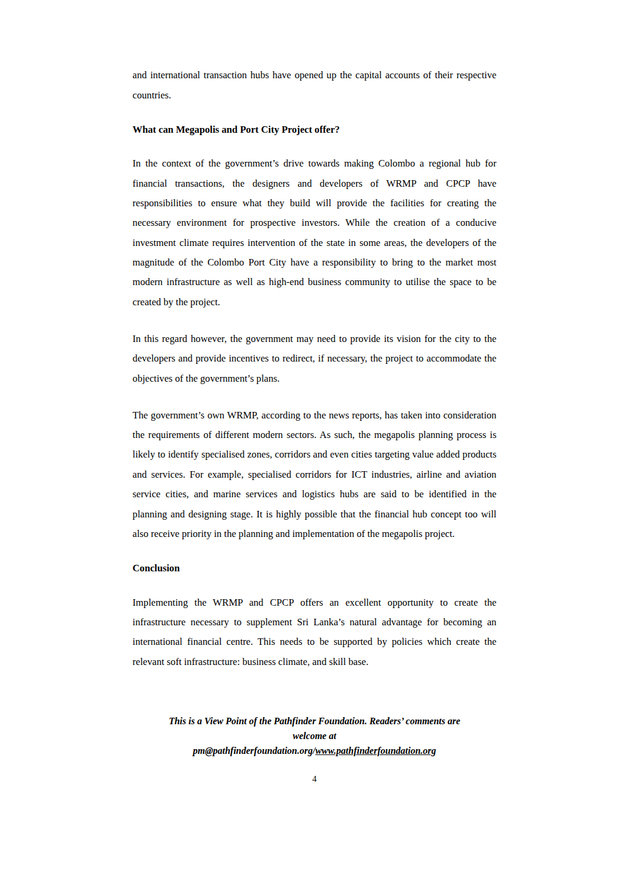and international transaction hubs have opened up the capital accounts of their respective countries.
What can Megapolis and Port City Project offer?
In the context of the government’s drive towards making Colombo a regional hub for financial transactions, the designers and developers of WRMP and CPCP have responsibilities to ensure what they build will provide the facilities for creating the necessary environment for prospective investors. While the creation of a conducive investment climate requires intervention of the state in some areas, the developers of the magnitude of the Colombo Port City have a responsibility to bring to the market most modern infrastructure as well as high-end business community to utilise the space to be created by the project.
In this regard however, the government may need to provide its vision for the city to the developers and provide incentives to redirect, if necessary, the project to accommodate the objectives of the government’s plans.
The government’s own WRMP, according to the news reports, has taken into consideration the requirements of different modern sectors. As such, the megapolis planning process is likely to identify specialised zones, corridors and even cities targeting value added products and services. For example, specialised corridors for ICT industries, airline and aviation service cities, and marine services and logistics hubs are said to be identified in the planning and designing stage. It is highly possible that the financial hub concept too will also receive priority in the planning and implementation of the megapolis project.
Conclusion
Implementing the WRMP and CPCP offers an excellent opportunity to create the infrastructure necessary to supplement Sri Lanka’s natural advantage for becoming an international financial centre. This needs to be supported by policies which create the relevant soft infrastructure: business climate, and skill base.
This is a View Point of the Pathfinder Foundation. Readers’ comments are welcome at
pm@pathfinderfoundation.org/www.pathfinderfoundation.org
4